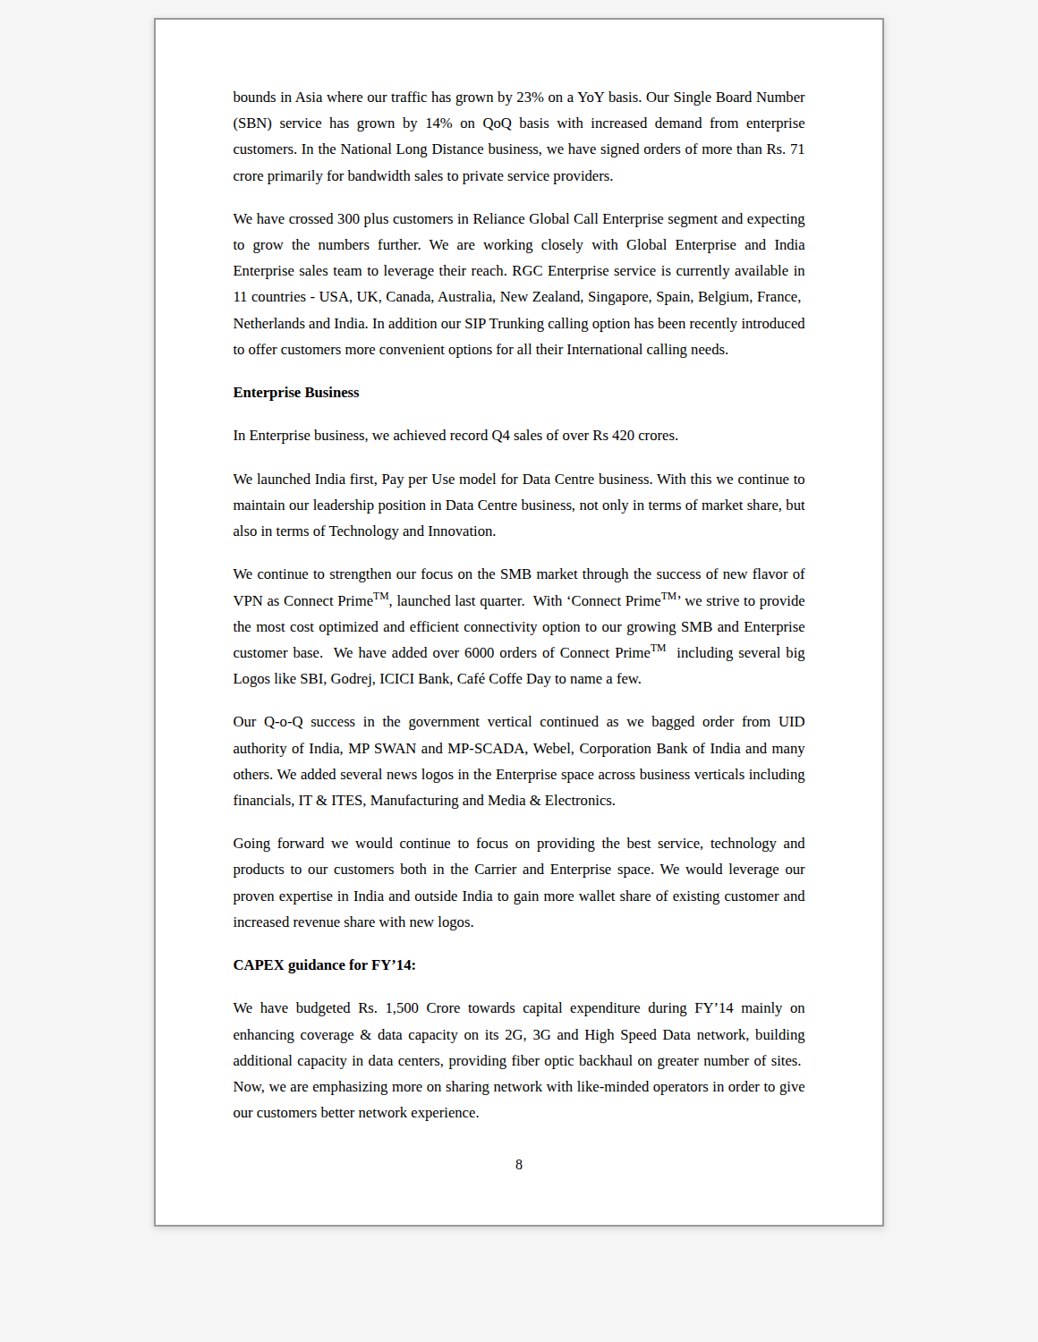bounds in Asia where our traffic has grown by 23% on a YoY basis. Our Single Board Number (SBN) service has grown by 14% on QoQ basis with increased demand from enterprise customers. In the National Long Distance business, we have signed orders of more than Rs. 71 crore primarily for bandwidth sales to private service providers.
We have crossed 300 plus customers in Reliance Global Call Enterprise segment and expecting to grow the numbers further. We are working closely with Global Enterprise and India Enterprise sales team to leverage their reach. RGC Enterprise service is currently available in 11 countries - USA, UK, Canada, Australia, New Zealand, Singapore, Spain, Belgium, France, Netherlands and India. In addition our SIP Trunking calling option has been recently introduced to offer customers more convenient options for all their International calling needs.
Enterprise Business
In Enterprise business, we achieved record Q4 sales of over Rs 420 crores.
We launched India first, Pay per Use model for Data Centre business. With this we continue to maintain our leadership position in Data Centre business, not only in terms of market share, but also in terms of Technology and Innovation.
We continue to strengthen our focus on the SMB market through the success of new flavor of VPN as Connect PrimeTM, launched last quarter. With ‘Connect PrimeTM’ we strive to provide the most cost optimized and efficient connectivity option to our growing SMB and Enterprise customer base. We have added over 6000 orders of Connect PrimeTM including several big Logos like SBI, Godrej, ICICI Bank, Café Coffe Day to name a few.
Our Q-o-Q success in the government vertical continued as we bagged order from UID authority of India, MP SWAN and MP-SCADA, Webel, Corporation Bank of India and many others. We added several news logos in the Enterprise space across business verticals including financials, IT & ITES, Manufacturing and Media & Electronics.
Going forward we would continue to focus on providing the best service, technology and products to our customers both in the Carrier and Enterprise space. We would leverage our proven expertise in India and outside India to gain more wallet share of existing customer and increased revenue share with new logos.
CAPEX guidance for FY’14:
We have budgeted Rs. 1,500 Crore towards capital expenditure during FY’14 mainly on enhancing coverage & data capacity on its 2G, 3G and High Speed Data network, building additional capacity in data centers, providing fiber optic backhaul on greater number of sites. Now, we are emphasizing more on sharing network with like-minded operators in order to give our customers better network experience.
8